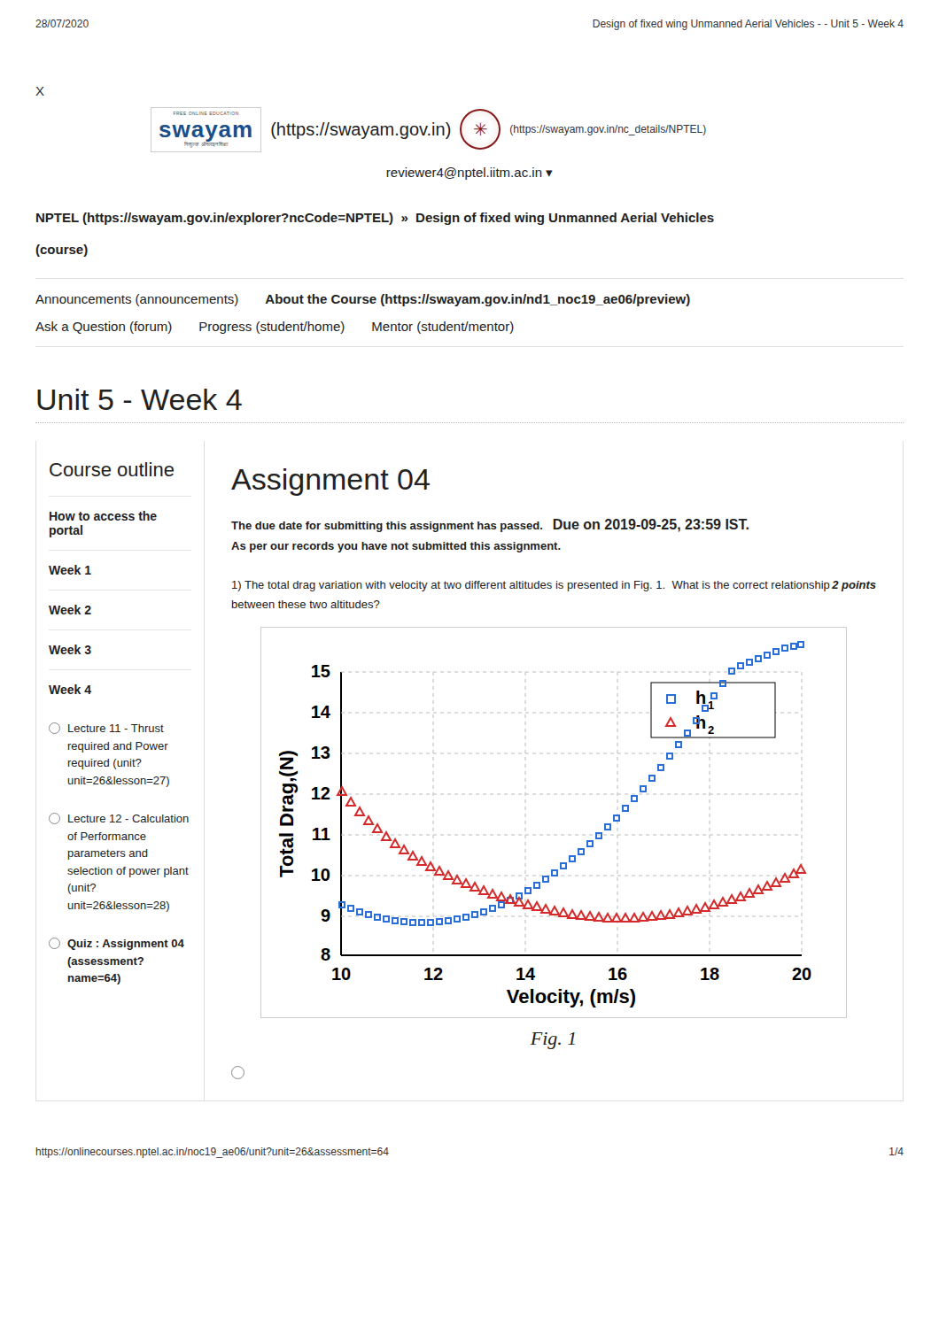28/07/2020 Design of fixed wing Unmanned Aerial Vehicles - - Unit 5 - Week 4
X
FREE ONLINE EDUCATION swayam निःशुल्क ऑनलाइन शिक्षा (https://swayam.gov.in) (https://swayam.gov.in/nc_details/NPTEL)
reviewer4@nptel.iitm.ac.in ▾
NPTEL (https://swayam.gov.in/explorer?ncCode=NPTEL) » Design of fixed wing Unmanned Aerial Vehicles
(course)
Announcements (announcements) About the Course (https://swayam.gov.in/nd1_noc19_ae06/preview)
Ask a Question (forum) Progress (student/home) Mentor (student/mentor)
Unit 5 - Week 4
Course outline
How to access the portal
Week 1
Week 2
Week 3
Week 4
Lecture 11 - Thrust required and Power required (unit?unit=26&lesson=27)
Lecture 12 - Calculation of Performance parameters and selection of power plant (unit?unit=26&lesson=28)
Quiz : Assignment 04 (assessment?name=64)
Assignment 04
The due date for submitting this assignment has passed. Due on 2019-09-25, 23:59 IST.
As per our records you have not submitted this assignment.
2 points 1) The total drag variation with velocity at two different altitudes is presented in Fig. 1. What is the correct relationship between these two altitudes?
15 14 13 12 11 10 9 8 10 12 14 16 18 20 Velocity, (m/s) Total Drag,(N) h 1 h 2
Fig. 1
https://onlinecourses.nptel.ac.in/noc19_ae06/unit?unit=26&assessment=64 1/4